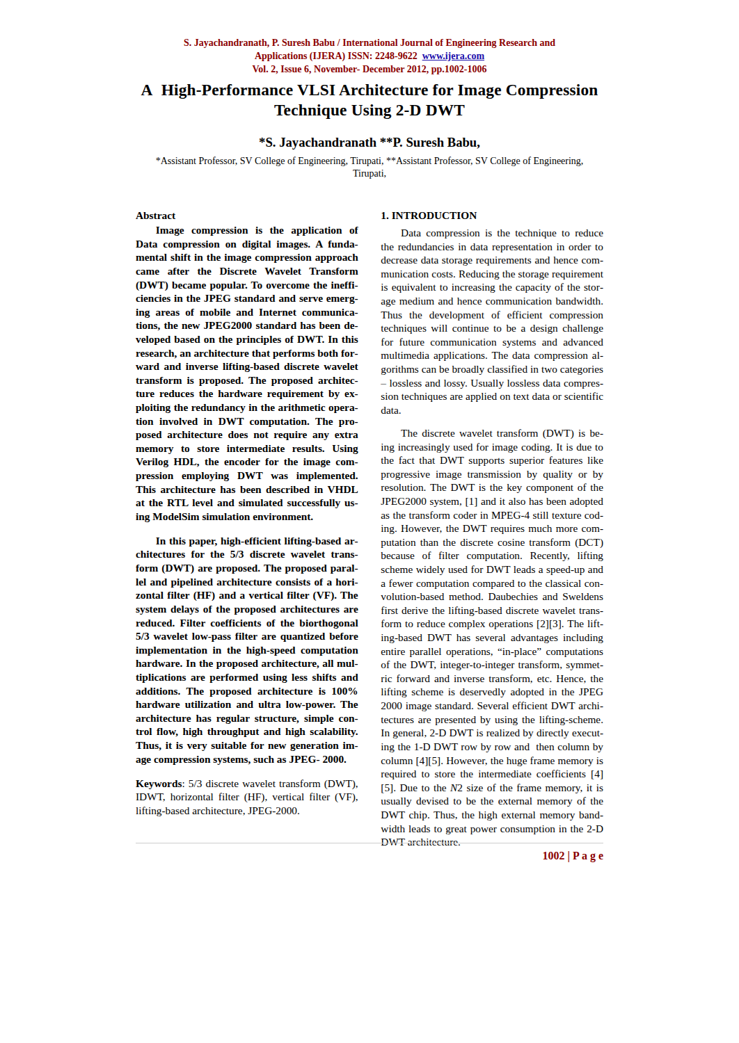S. Jayachandranath, P. Suresh Babu / International Journal of Engineering Research and
Applications (IJERA) ISSN: 2248-9622 www.ijera.com
Vol. 2, Issue 6, November- December 2012, pp.1002-1006
A High-Performance VLSI Architecture for Image Compression Technique Using 2-D DWT
*S. Jayachandranath **P. Suresh Babu,
*Assistant Professor, SV College of Engineering, Tirupati, **Assistant Professor, SV College of Engineering,
Tirupati,
Abstract
Image compression is the application of Data compression on digital images. A fundamental shift in the image compression approach came after the Discrete Wavelet Transform (DWT) became popular. To overcome the inefficiencies in the JPEG standard and serve emerging areas of mobile and Internet communications, the new JPEG2000 standard has been developed based on the principles of DWT. In this research, an architecture that performs both forward and inverse lifting-based discrete wavelet transform is proposed. The proposed architecture reduces the hardware requirement by exploiting the redundancy in the arithmetic operation involved in DWT computation. The proposed architecture does not require any extra memory to store intermediate results. Using Verilog HDL, the encoder for the image compression employing DWT was implemented. This architecture has been described in VHDL at the RTL level and simulated successfully using ModelSim simulation environment.
In this paper, high-efficient lifting-based architectures for the 5/3 discrete wavelet transform (DWT) are proposed. The proposed parallel and pipelined architecture consists of a horizontal filter (HF) and a vertical filter (VF). The system delays of the proposed architectures are reduced. Filter coefficients of the biorthogonal 5/3 wavelet low-pass filter are quantized before implementation in the high-speed computation hardware. In the proposed architecture, all multiplications are performed using less shifts and additions. The proposed architecture is 100% hardware utilization and ultra low-power. The architecture has regular structure, simple control flow, high throughput and high scalability. Thus, it is very suitable for new generation image compression systems, such as JPEG- 2000.
Keywords: 5/3 discrete wavelet transform (DWT), IDWT, horizontal filter (HF), vertical filter (VF), lifting-based architecture, JPEG-2000.
1. INTRODUCTION
Data compression is the technique to reduce the redundancies in data representation in order to decrease data storage requirements and hence communication costs. Reducing the storage requirement is equivalent to increasing the capacity of the storage medium and hence communication bandwidth. Thus the development of efficient compression techniques will continue to be a design challenge for future communication systems and advanced multimedia applications. The data compression algorithms can be broadly classified in two categories – lossless and lossy. Usually lossless data compression techniques are applied on text data or scientific data.
The discrete wavelet transform (DWT) is being increasingly used for image coding. It is due to the fact that DWT supports superior features like progressive image transmission by quality or by resolution. The DWT is the key component of the JPEG2000 system, [1] and it also has been adopted as the transform coder in MPEG-4 still texture coding. However, the DWT requires much more computation than the discrete cosine transform (DCT) because of filter computation. Recently, lifting scheme widely used for DWT leads a speed-up and a fewer computation compared to the classical convolution-based method. Daubechies and Sweldens first derive the lifting-based discrete wavelet transform to reduce complex operations [2][3]. The lifting-based DWT has several advantages including entire parallel operations, “in-place” computations of the DWT, integer-to-integer transform, symmetric forward and inverse transform, etc. Hence, the lifting scheme is deservedly adopted in the JPEG 2000 image standard. Several efficient DWT architectures are presented by using the lifting-scheme. In general, 2-D DWT is realized by directly executing the 1-D DWT row by row and then column by column [4][5]. However, the huge frame memory is required to store the intermediate coefficients [4][5]. Due to the N2 size of the frame memory, it is usually devised to be the external memory of the DWT chip. Thus, the high external memory bandwidth leads to great power consumption in the 2-D DWT architecture.
1002 | P a g e